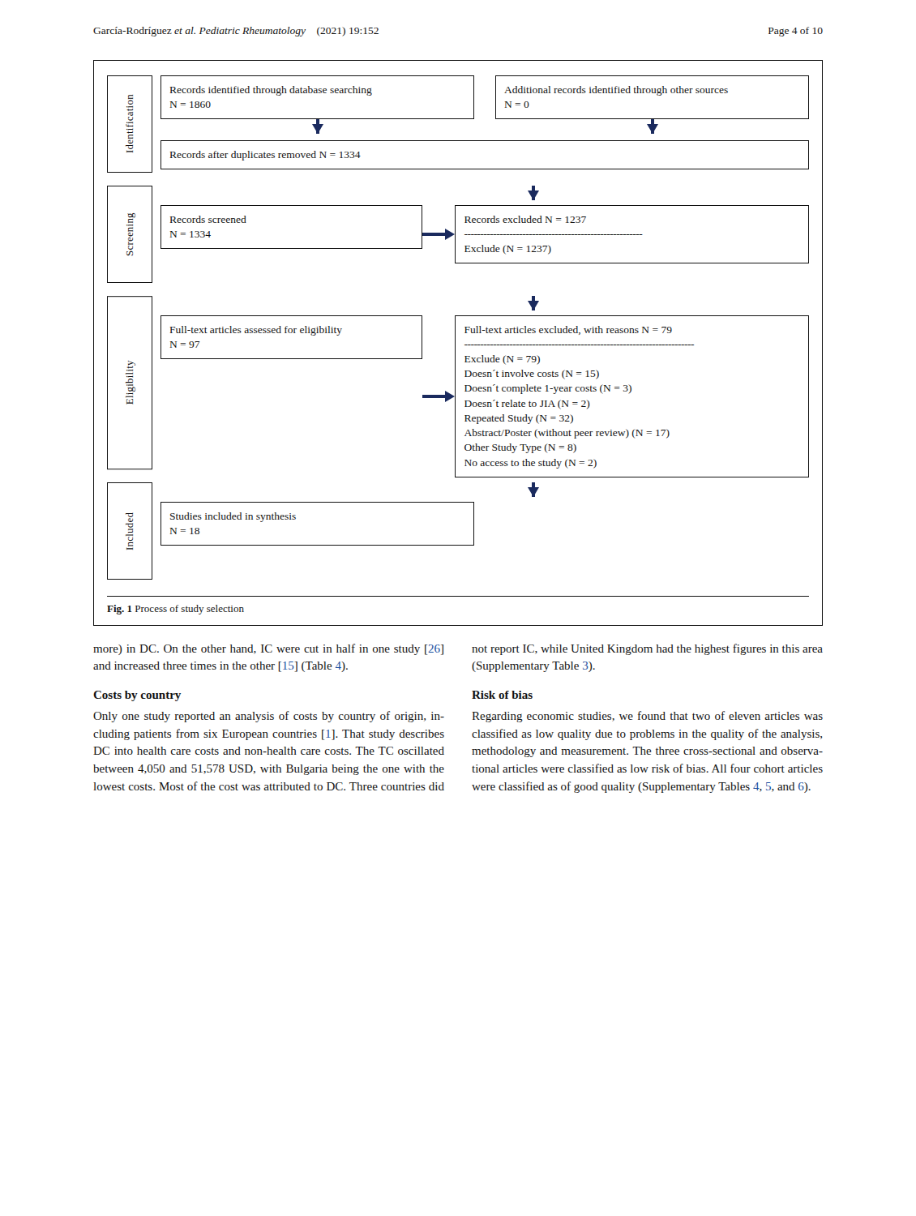García-Rodríguez et al. Pediatric Rheumatology (2021) 19:152
Page 4 of 10
Identification
Records identified through database searching
N = 1860
Additional records identified through other sources
N = 0
Records after duplicates removed N = 1334
Screening
Records screened
N = 1334
Records excluded N = 1237
-------------------------------------------------------
Exclude (N = 1237)
Eligibility
Full-text articles assessed for eligibility
N = 97
Full-text articles excluded, with reasons N = 79
-----------------------------------------------------------------------
Exclude (N = 79)
Doesn´t involve costs (N = 15)
Doesn´t complete 1-year costs (N = 3)
Doesn´t relate to JIA (N = 2)
Repeated Study (N = 32)
Abstract/Poster (without peer review) (N = 17)
Other Study Type (N = 8)
No access to the study (N = 2)
Included
Studies included in synthesis
N = 18
Fig. 1 Process of study selection
more) in DC. On the other hand, IC were cut in half in one study [26] and increased three times in the other [15] (Table 4).
Costs by country
Only one study reported an analysis of costs by country of origin, including patients from six European countries [1]. That study describes DC into health care costs and non-health care costs. The TC oscillated between 4,050 and 51,578 USD, with Bulgaria being the one with the lowest costs. Most of the cost was attributed to DC. Three countries did not report IC, while United Kingdom had the highest figures in this area (Supplementary Table 3).
Risk of bias
Regarding economic studies, we found that two of eleven articles was classified as low quality due to problems in the quality of the analysis, methodology and measurement. The three cross-sectional and observational articles were classified as low risk of bias. All four cohort articles were classified as of good quality (Supplementary Tables 4, 5, and 6).